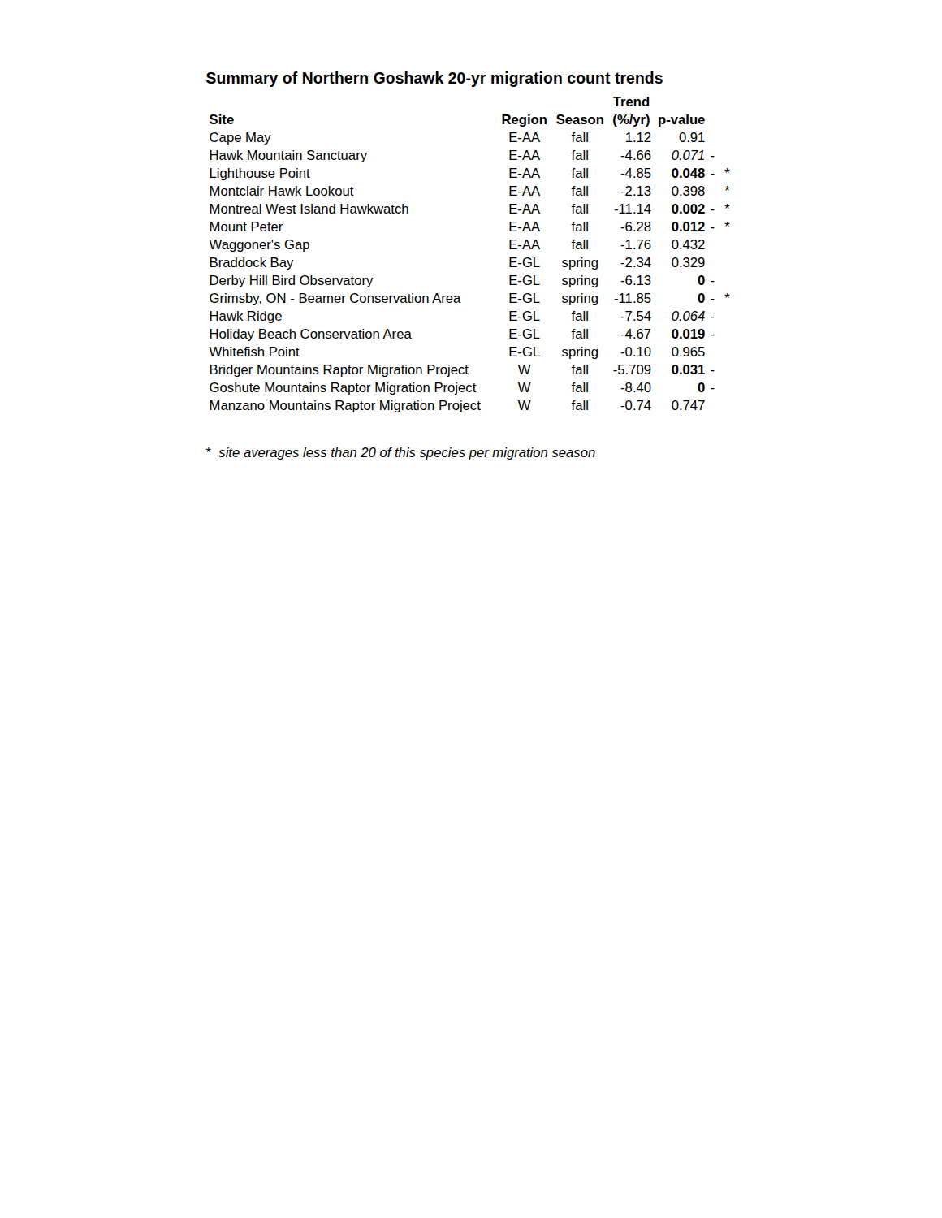Summary of Northern Goshawk 20-yr migration count trends
| | | | Trend | | | |
| --- | --- | --- | --- | --- | --- | --- |
| Site | Region | Season | (%/yr) | p-value | | |
| Cape May | E-AA | fall | 1.12 | 0.91 | | |
| Hawk Mountain Sanctuary | E-AA | fall | -4.66 | 0.071 | - | |
| Lighthouse Point | E-AA | fall | -4.85 | 0.048 | - | * |
| Montclair Hawk Lookout | E-AA | fall | -2.13 | 0.398 | | * |
| Montreal West Island Hawkwatch | E-AA | fall | -11.14 | 0.002 | - | * |
| Mount Peter | E-AA | fall | -6.28 | 0.012 | - | * |
| Waggoner's Gap | E-AA | fall | -1.76 | 0.432 | | |
| Braddock Bay | E-GL | spring | -2.34 | 0.329 | | |
| Derby Hill Bird Observatory | E-GL | spring | -6.13 | 0 | - | |
| Grimsby, ON - Beamer Conservation Area | E-GL | spring | -11.85 | 0 | - | * |
| Hawk Ridge | E-GL | fall | -7.54 | 0.064 | - | |
| Holiday Beach Conservation Area | E-GL | fall | -4.67 | 0.019 | - | |
| Whitefish Point | E-GL | spring | -0.10 | 0.965 | | |
| Bridger Mountains Raptor Migration Project | W | fall | -5.709 | 0.031 | - | |
| Goshute Mountains Raptor Migration Project | W | fall | -8.40 | 0 | - | |
| Manzano Mountains Raptor Migration Project | W | fall | -0.74 | 0.747 | | |
* site averages less than 20 of this species per migration season